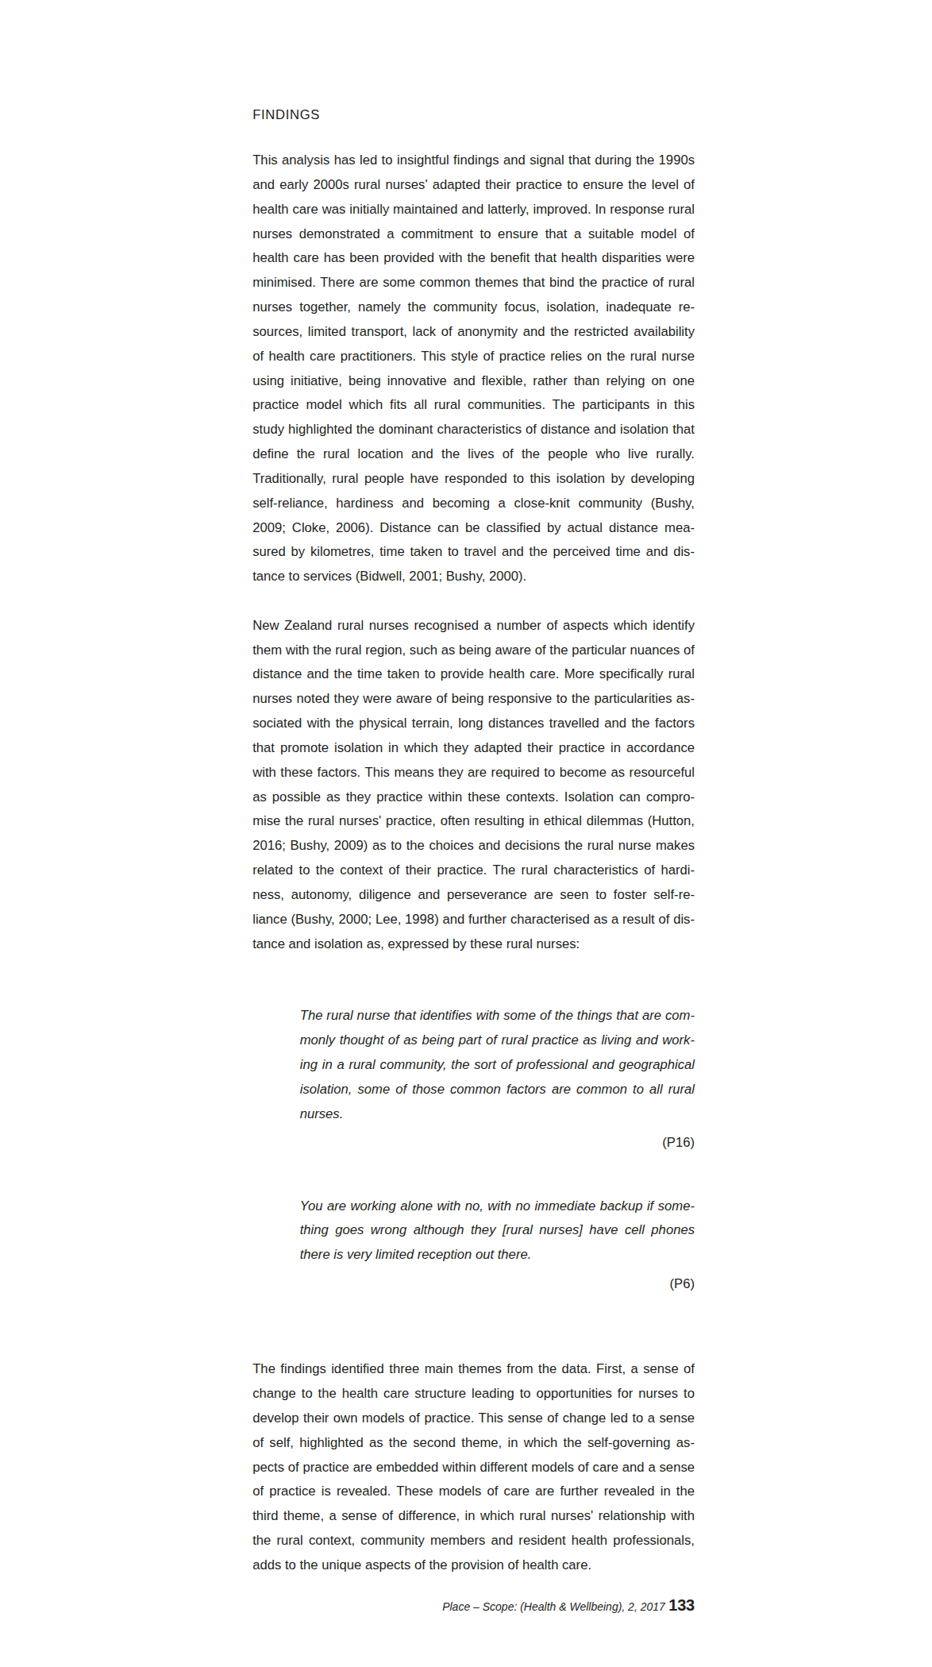FINDINGS
This analysis has led to insightful findings and signal that during the 1990s and early 2000s rural nurses' adapted their practice to ensure the level of health care was initially maintained and latterly, improved. In response rural nurses demonstrated a commitment to ensure that a suitable model of health care has been provided with the benefit that health disparities were minimised. There are some common themes that bind the practice of rural nurses together, namely the community focus, isolation, inadequate resources, limited transport, lack of anonymity and the restricted availability of health care practitioners. This style of practice relies on the rural nurse using initiative, being innovative and flexible, rather than relying on one practice model which fits all rural communities. The participants in this study highlighted the dominant characteristics of distance and isolation that define the rural location and the lives of the people who live rurally. Traditionally, rural people have responded to this isolation by developing self-reliance, hardiness and becoming a close-knit community (Bushy, 2009; Cloke, 2006). Distance can be classified by actual distance measured by kilometres, time taken to travel and the perceived time and distance to services (Bidwell, 2001; Bushy, 2000).
New Zealand rural nurses recognised a number of aspects which identify them with the rural region, such as being aware of the particular nuances of distance and the time taken to provide health care. More specifically rural nurses noted they were aware of being responsive to the particularities associated with the physical terrain, long distances travelled and the factors that promote isolation in which they adapted their practice in accordance with these factors. This means they are required to become as resourceful as possible as they practice within these contexts. Isolation can compromise the rural nurses' practice, often resulting in ethical dilemmas (Hutton, 2016; Bushy, 2009) as to the choices and decisions the rural nurse makes related to the context of their practice. The rural characteristics of hardiness, autonomy, diligence and perseverance are seen to foster self-reliance (Bushy, 2000; Lee, 1998) and further characterised as a result of distance and isolation as, expressed by these rural nurses:
The rural nurse that identifies with some of the things that are commonly thought of as being part of rural practice as living and working in a rural community, the sort of professional and geographical isolation, some of those common factors are common to all rural nurses.
(P16)
You are working alone with no, with no immediate backup if something goes wrong although they [rural nurses] have cell phones there is very limited reception out there.
(P6)
The findings identified three main themes from the data. First, a sense of change to the health care structure leading to opportunities for nurses to develop their own models of practice. This sense of change led to a sense of self, highlighted as the second theme, in which the self-governing aspects of practice are embedded within different models of care and a sense of practice is revealed. These models of care are further revealed in the third theme, a sense of difference, in which rural nurses' relationship with the rural context, community members and resident health professionals, adds to the unique aspects of the provision of health care.
Place – Scope: (Health & Wellbeing), 2, 2017133